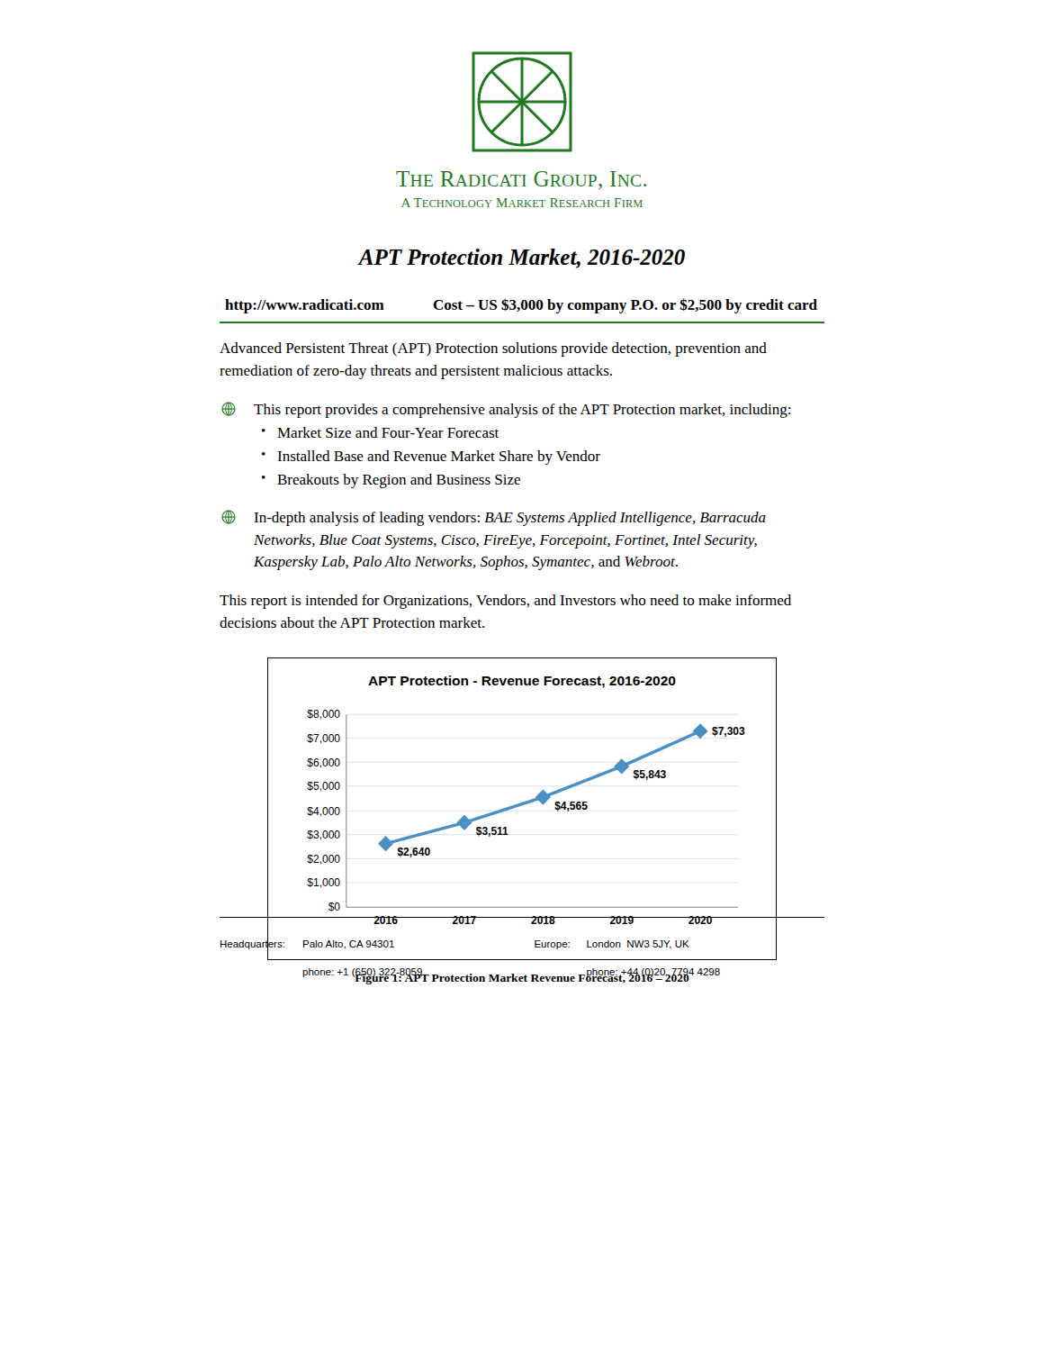THE RADICATI GROUP, INC.
A TECHNOLOGY MARKET RESEARCH FIRM
APT Protection Market, 2016-2020
http://www.radicati.com Cost – US $3,000 by company P.O. or $2,500 by credit card
Advanced Persistent Threat (APT) Protection solutions provide detection, prevention and remediation of zero-day threats and persistent malicious attacks.
This report provides a comprehensive analysis of the APT Protection market, including:
Market Size and Four-Year Forecast
Installed Base and Revenue Market Share by Vendor
Breakouts by Region and Business Size
In-depth analysis of leading vendors: BAE Systems Applied Intelligence, Barracuda Networks, Blue Coat Systems, Cisco, FireEye, Forcepoint, Fortinet, Intel Security, Kaspersky Lab, Palo Alto Networks, Sophos, Symantec, and Webroot.
This report is intended for Organizations, Vendors, and Investors who need to make informed decisions about the APT Protection market.
APT Protection - Revenue Forecast, 2016-2020
$8,000 $7,000 $6,000 $5,000 $4,000 $3,000 $2,000 $1,000 $0 2016 2017 2018 2019 2020 $2,640 $3,511 $4,565 $5,843 $7,303
Figure 1: APT Protection Market Revenue Forecast, 2016 – 2020
Headquarters: Palo Alto, CA 94301
phone: +1 (650) 322-8059
Europe: London NW3 5JY, UK
phone: +44 (0)20 7794 4298